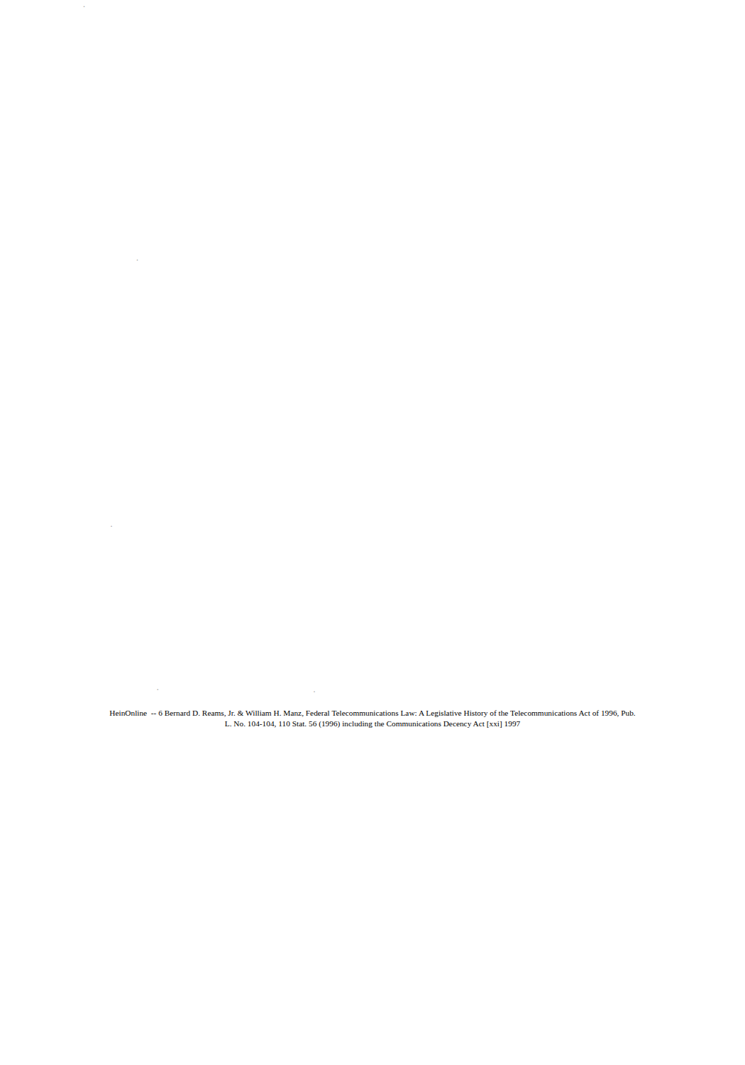. . . . .
HeinOnline -- 6 Bernard D. Reams, Jr. & William H. Manz, Federal Telecommunications Law: A Legislative History of the Telecommunications Act of 1996, Pub. L. No. 104-104, 110 Stat. 56 (1996) including the Communications Decency Act [xxi] 1997